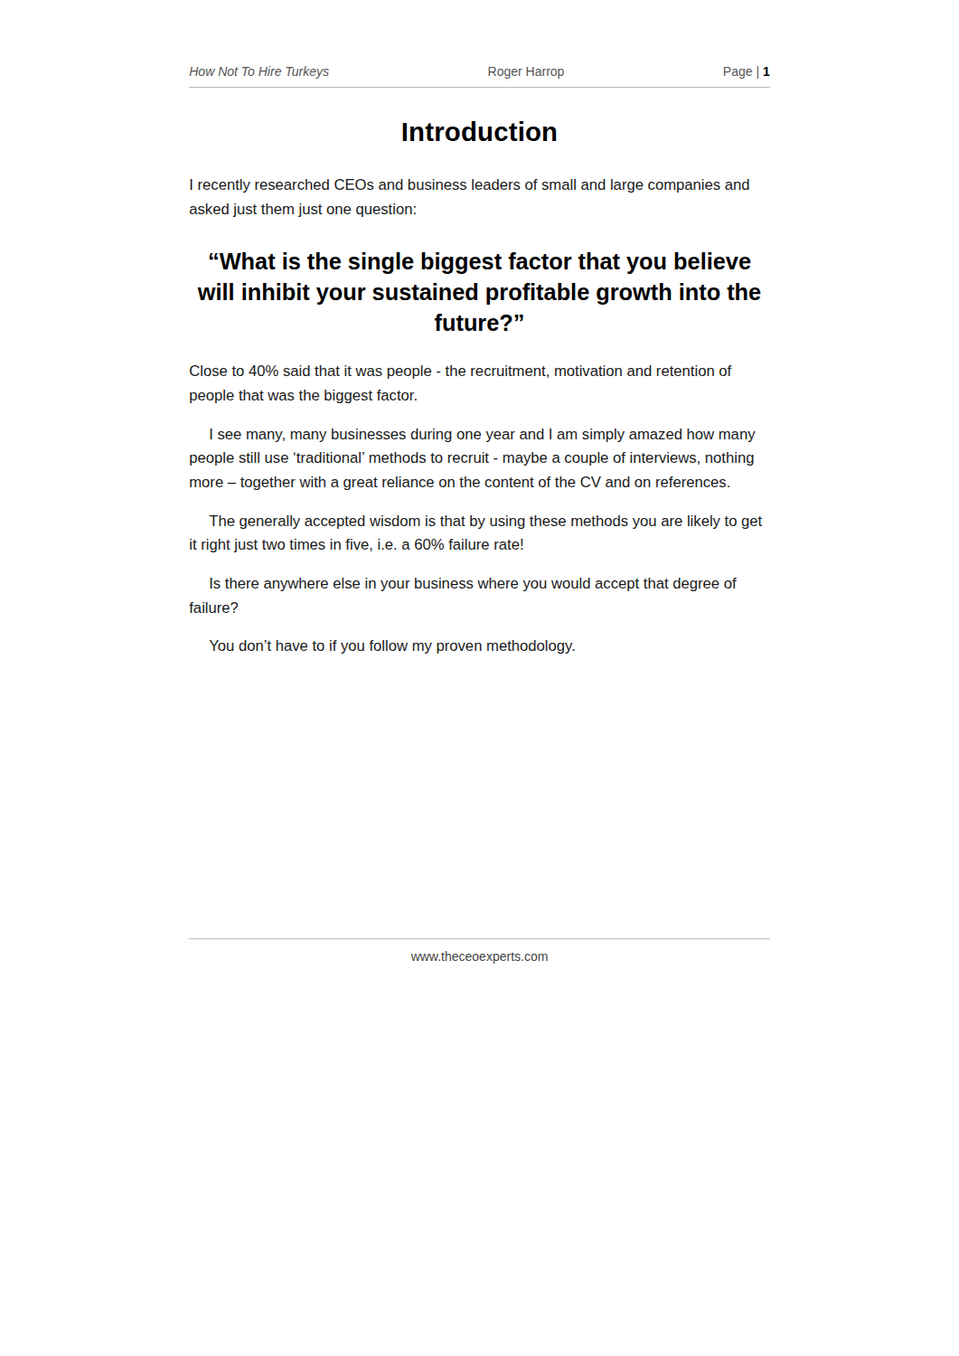How Not To Hire Turkeys Roger Harrop Page | 1
Introduction
I recently researched CEOs and business leaders of small and large companies and asked just them just one question:
“What is the single biggest factor that you believe will inhibit your sustained profitable growth into the future?”
Close to 40% said that it was people - the recruitment, motivation and retention of people that was the biggest factor.
I see many, many businesses during one year and I am simply amazed how many people still use ‘traditional’ methods to recruit - maybe a couple of interviews, nothing more – together with a great reliance on the content of the CV and on references.
The generally accepted wisdom is that by using these methods you are likely to get it right just two times in five, i.e. a 60% failure rate!
Is there anywhere else in your business where you would accept that degree of failure?
You don’t have to if you follow my proven methodology.
www.theceoexperts.com